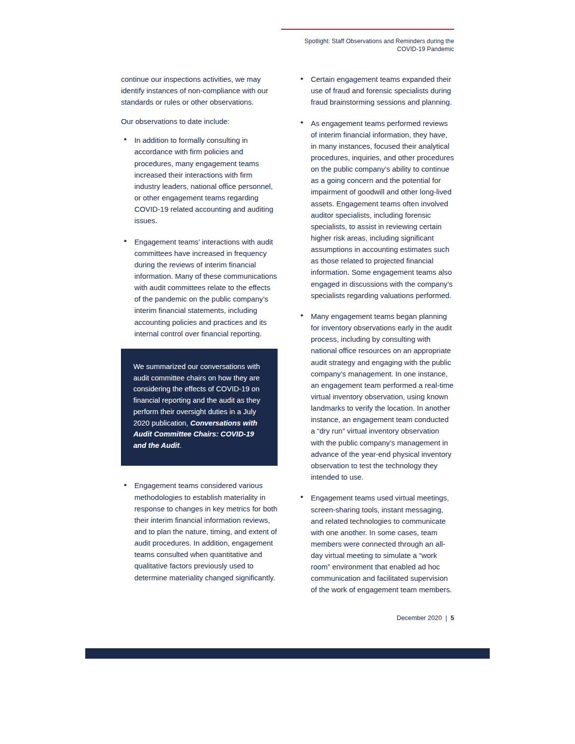Spotlight: Staff Observations and Reminders during the
COVID-19 Pandemic
continue our inspections activities, we may identify instances of non-compliance with our standards or rules or other observations.
Our observations to date include:
In addition to formally consulting in accordance with firm policies and procedures, many engagement teams increased their interactions with firm industry leaders, national office personnel, or other engagement teams regarding COVID-19 related accounting and auditing issues.
Engagement teams’ interactions with audit committees have increased in frequency during the reviews of interim financial information. Many of these communications with audit committees relate to the effects of the pandemic on the public company’s interim financial statements, including accounting policies and practices and its internal control over financial reporting.
We summarized our conversations with audit committee chairs on how they are considering the effects of COVID-19 on financial reporting and the audit as they perform their oversight duties in a July 2020 publication, Conversations with Audit Committee Chairs: COVID-19 and the Audit.
Engagement teams considered various methodologies to establish materiality in response to changes in key metrics for both their interim financial information reviews, and to plan the nature, timing, and extent of audit procedures. In addition, engagement teams consulted when quantitative and qualitative factors previously used to determine materiality changed significantly.
Certain engagement teams expanded their use of fraud and forensic specialists during fraud brainstorming sessions and planning.
As engagement teams performed reviews of interim financial information, they have, in many instances, focused their analytical procedures, inquiries, and other procedures on the public company’s ability to continue as a going concern and the potential for impairment of goodwill and other long-lived assets. Engagement teams often involved auditor specialists, including forensic specialists, to assist in reviewing certain higher risk areas, including significant assumptions in accounting estimates such as those related to projected financial information. Some engagement teams also engaged in discussions with the company’s specialists regarding valuations performed.
Many engagement teams began planning for inventory observations early in the audit process, including by consulting with national office resources on an appropriate audit strategy and engaging with the public company’s management. In one instance, an engagement team performed a real-time virtual inventory observation, using known landmarks to verify the location. In another instance, an engagement team conducted a “dry run” virtual inventory observation with the public company’s management in advance of the year-end physical inventory observation to test the technology they intended to use.
Engagement teams used virtual meetings, screen-sharing tools, instant messaging, and related technologies to communicate with one another. In some cases, team members were connected through an all-day virtual meeting to simulate a “work room” environment that enabled ad hoc communication and facilitated supervision of the work of engagement team members.
December 2020 | 5